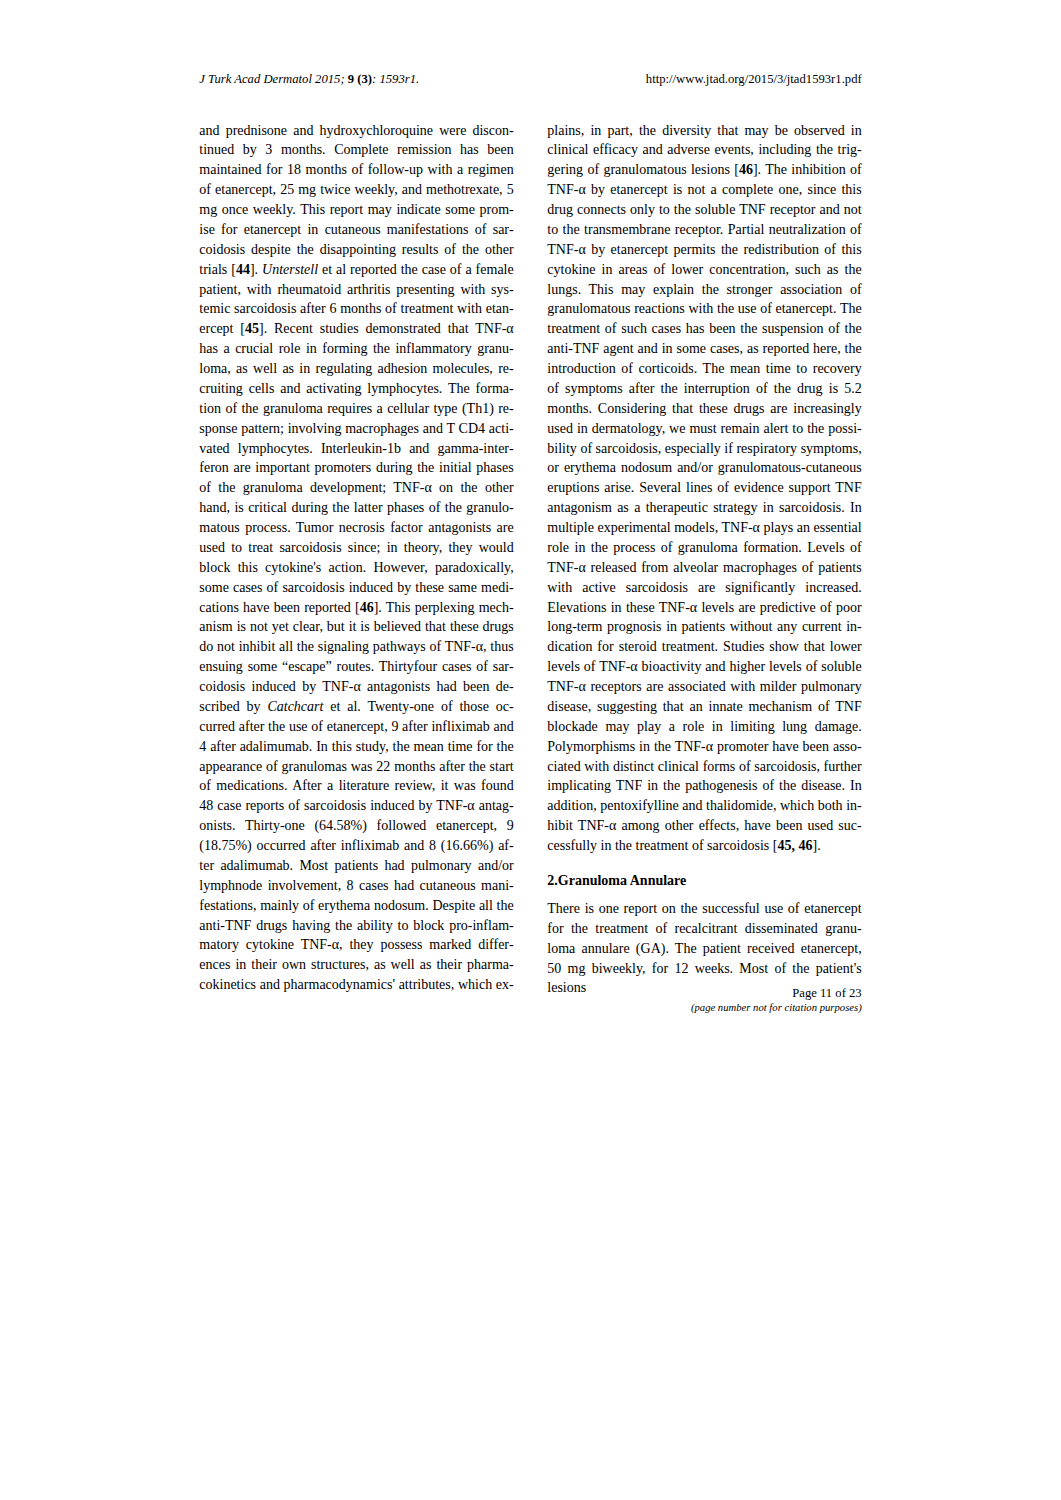J Turk Acad Dermatol 2015; 9 (3): 1593r1.
http://www.jtad.org/2015/3/jtad1593r1.pdf
and prednisone and hydroxychloroquine were discontinued by 3 months. Complete remission has been maintained for 18 months of follow-up with a regimen of etanercept, 25 mg twice weekly, and methotrexate, 5 mg once weekly. This report may indicate some promise for etanercept in cutaneous manifestations of sarcoidosis despite the disappointing results of the other trials [44]. Unterstell et al reported the case of a female patient, with rheumatoid arthritis presenting with systemic sarcoidosis after 6 months of treatment with etanercept [45]. Recent studies demonstrated that TNF-α has a crucial role in forming the inflammatory granuloma, as well as in regulating adhesion molecules, recruiting cells and activating lymphocytes. The formation of the granuloma requires a cellular type (Th1) response pattern; involving macrophages and T CD4 activated lymphocytes. Interleukin-1b and gamma-interferon are important promoters during the initial phases of the granuloma development; TNF-α on the other hand, is critical during the latter phases of the granulomatous process. Tumor necrosis factor antagonists are used to treat sarcoidosis since; in theory, they would block this cytokine's action. However, paradoxically, some cases of sarcoidosis induced by these same medications have been reported [46]. This perplexing mechanism is not yet clear, but it is believed that these drugs do not inhibit all the signaling pathways of TNF-α, thus ensuing some “escape” routes. Thirtyfour cases of sarcoidosis induced by TNF-α antagonists had been described by Catchcart et al. Twenty-one of those occurred after the use of etanercept, 9 after infliximab and 4 after adalimumab. In this study, the mean time for the appearance of granulomas was 22 months after the start of medications. After a literature review, it was found 48 case reports of sarcoidosis induced by TNF-α antagonists. Thirty-one (64.58%) followed etanercept, 9 (18.75%) occurred after infliximab and 8 (16.66%) after adalimumab. Most patients had pulmonary and/or lymphnode involvement, 8 cases had cutaneous manifestations, mainly of erythema nodosum. Despite all the anti-TNF drugs having the ability to block pro-inflammatory cytokine TNF-α, they possess marked differences in their own structures, as well as their pharmacokinetics and pharmacodynamics' attributes, which explains, in part, the diversity that may be observed in clinical efficacy and adverse events, including the triggering of granulomatous lesions [46]. The inhibition of TNF-α by etanercept is not a complete one, since this drug connects only to the soluble TNF receptor and not to the transmembrane receptor. Partial neutralization of TNF-α by etanercept permits the redistribution of this cytokine in areas of lower concentration, such as the lungs. This may explain the stronger association of granulomatous reactions with the use of etanercept. The treatment of such cases has been the suspension of the anti-TNF agent and in some cases, as reported here, the introduction of corticoids. The mean time to recovery of symptoms after the interruption of the drug is 5.2 months. Considering that these drugs are increasingly used in dermatology, we must remain alert to the possibility of sarcoidosis, especially if respiratory symptoms, or erythema nodosum and/or granulomatous-cutaneous eruptions arise. Several lines of evidence support TNF antagonism as a therapeutic strategy in sarcoidosis. In multiple experimental models, TNF-α plays an essential role in the process of granuloma formation. Levels of TNF-α released from alveolar macrophages of patients with active sarcoidosis are significantly increased. Elevations in these TNF-α levels are predictive of poor long-term prognosis in patients without any current indication for steroid treatment. Studies show that lower levels of TNF-α bioactivity and higher levels of soluble TNF-α receptors are associated with milder pulmonary disease, suggesting that an innate mechanism of TNF blockade may play a role in limiting lung damage. Polymorphisms in the TNF-α promoter have been associated with distinct clinical forms of sarcoidosis, further implicating TNF in the pathogenesis of the disease. In addition, pentoxifylline and thalidomide, which both inhibit TNF-α among other effects, have been used successfully in the treatment of sarcoidosis [45, 46].
2.Granuloma Annulare
There is one report on the successful use of etanercept for the treatment of recalcitrant disseminated granuloma annulare (GA). The patient received etanercept, 50 mg biweekly, for 12 weeks. Most of the patient's lesions
Page 11 of 23
(page number not for citation purposes)